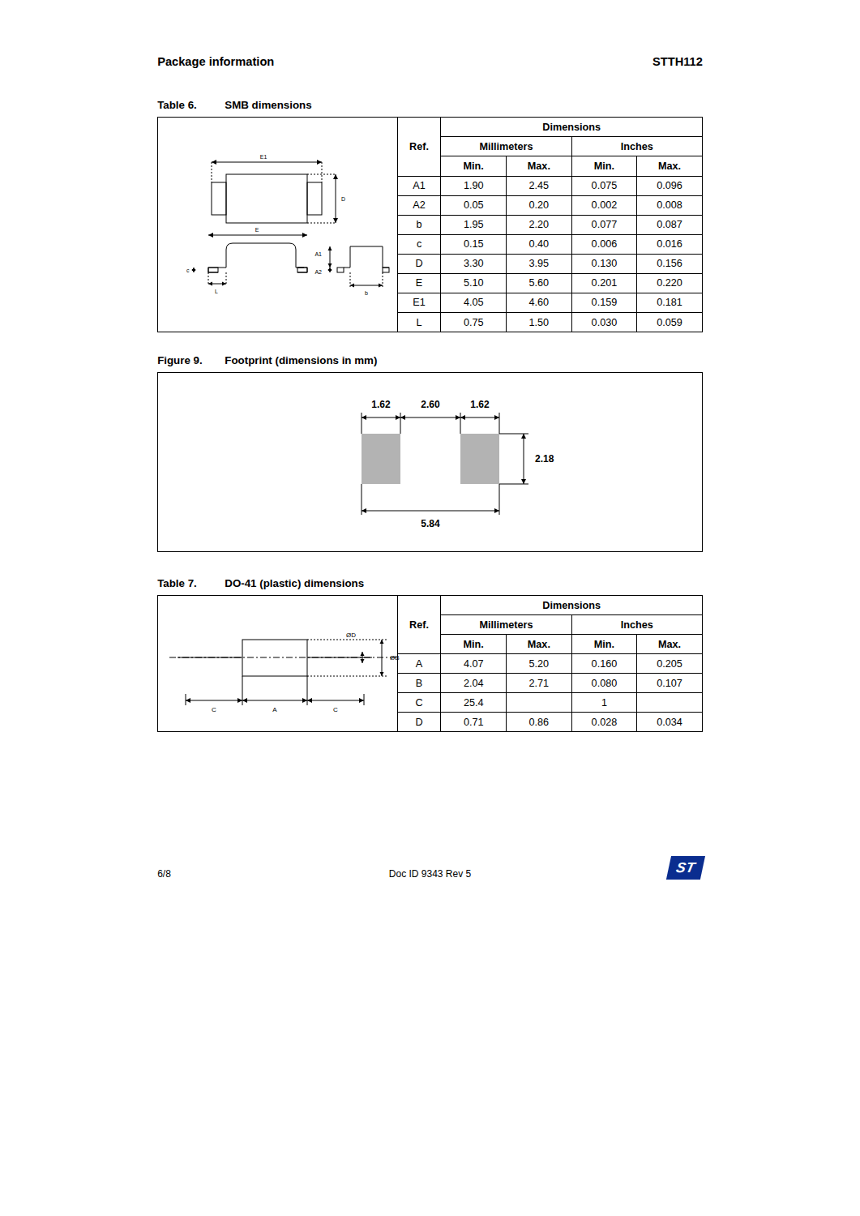Package information
STTH112
Table 6. SMB dimensions
| E1 D E c L A1 A2 b | Ref. | Dimensions |
| Millimeters | Inches |
| Min. | Max. | Min. | Max. |
| A1 | 1.90 | 2.45 | 0.075 | 0.096 |
| A2 | 0.05 | 0.20 | 0.002 | 0.008 |
| b | 1.95 | 2.20 | 0.077 | 0.087 |
| c | 0.15 | 0.40 | 0.006 | 0.016 |
| D | 3.30 | 3.95 | 0.130 | 0.156 |
| E | 5.10 | 5.60 | 0.201 | 0.220 |
| E1 | 4.05 | 4.60 | 0.159 | 0.181 |
| L | 0.75 | 1.50 | 0.030 | 0.059 |
Figure 9. Footprint (dimensions in mm)
1.62 2.60 1.62 2.18 5.84
Table 7. DO-41 (plastic) dimensions
| ØD ØB C A C | Ref. | Dimensions |
| Millimeters | Inches |
| Min. | Max. | Min. | Max. |
| A | 4.07 | 5.20 | 0.160 | 0.205 |
| B | 2.04 | 2.71 | 0.080 | 0.107 |
| C | 25.4 | | 1 | |
| D | 0.71 | 0.86 | 0.028 | 0.034 |
6/8
Doc ID 9343 Rev 5
ST